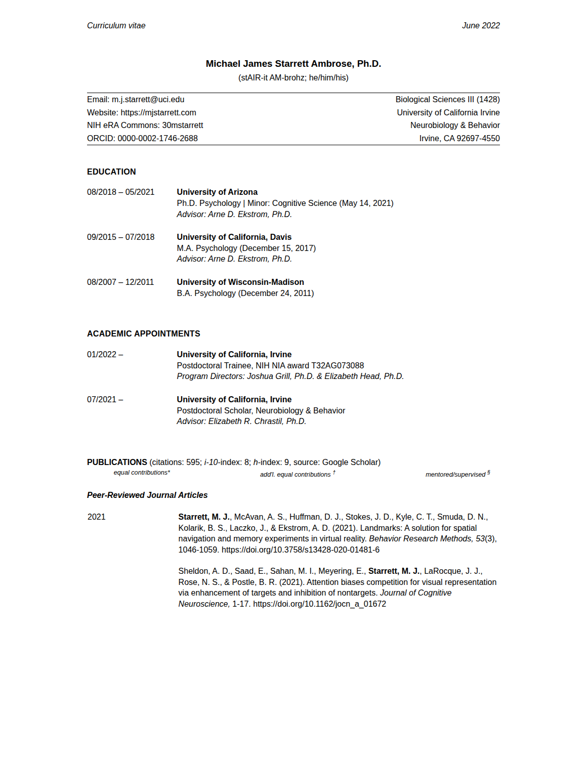Curriculum vitae June 2022
Michael James Starrett Ambrose, Ph.D.
(stAIR-it AM-brohz; he/him/his)
| Email: m.j.starrett@uci.edu | Biological Sciences III (1428) |
| Website: https://mjstarrett.com | University of California Irvine |
| NIH eRA Commons: 30mstarrett | Neurobiology & Behavior |
| ORCID: 0000-0002-1746-2688 | Irvine, CA 92697-4550 |
EDUCATION
| 08/2018 – 05/2021 | University of Arizona Ph.D. Psychology / Minor: Cognitive Science (May 14, 2021) Advisor: Arne D. Ekstrom, Ph.D. |
| 09/2015 – 07/2018 | University of California, Davis M.A. Psychology (December 15, 2017) Advisor: Arne D. Ekstrom, Ph.D. |
| 08/2007 – 12/2011 | University of Wisconsin-Madison B.A. Psychology (December 24, 2011) |
ACADEMIC APPOINTMENTS
| 01/2022 – | University of California, Irvine Postdoctoral Trainee, NIH NIA award T32AG073088 Program Directors: Joshua Grill, Ph.D. & Elizabeth Head, Ph.D. |
| 07/2021 – | University of California, Irvine Postdoctoral Scholar, Neurobiology & Behavior Advisor: Elizabeth R. Chrastil, Ph.D. |
PUBLICATIONS (citations: 595; i-10-index: 8; h-index: 9, source: Google Scholar)
equal contributions* add'l. equal contributions † mentored/supervised §
Peer-Reviewed Journal Articles
| 2021 | Starrett, M. J. , McAvan, A. S., Huffman, D. J., Stokes, J. D., Kyle, C. T., Smuda, D. N., Kolarik, B. S., Laczko, J., & Ekstrom, A. D. (2021). Landmarks: A solution for spatial navigation and memory experiments in virtual reality. Behavior Research Methods, 53 (3), 1046-1059. https://doi.org/10.3758/s13428-020-01481-6 Sheldon, A. D., Saad, E., Sahan, M. I., Meyering, E., Starrett, M. J. , LaRocque, J. J., Rose, N. S., & Postle, B. R. (2021). Attention biases competition for visual representation via enhancement of targets and inhibition of nontargets. Journal of Cognitive Neuroscience, 1-17. https://doi.org/10.1162/jocn_a_01672 |